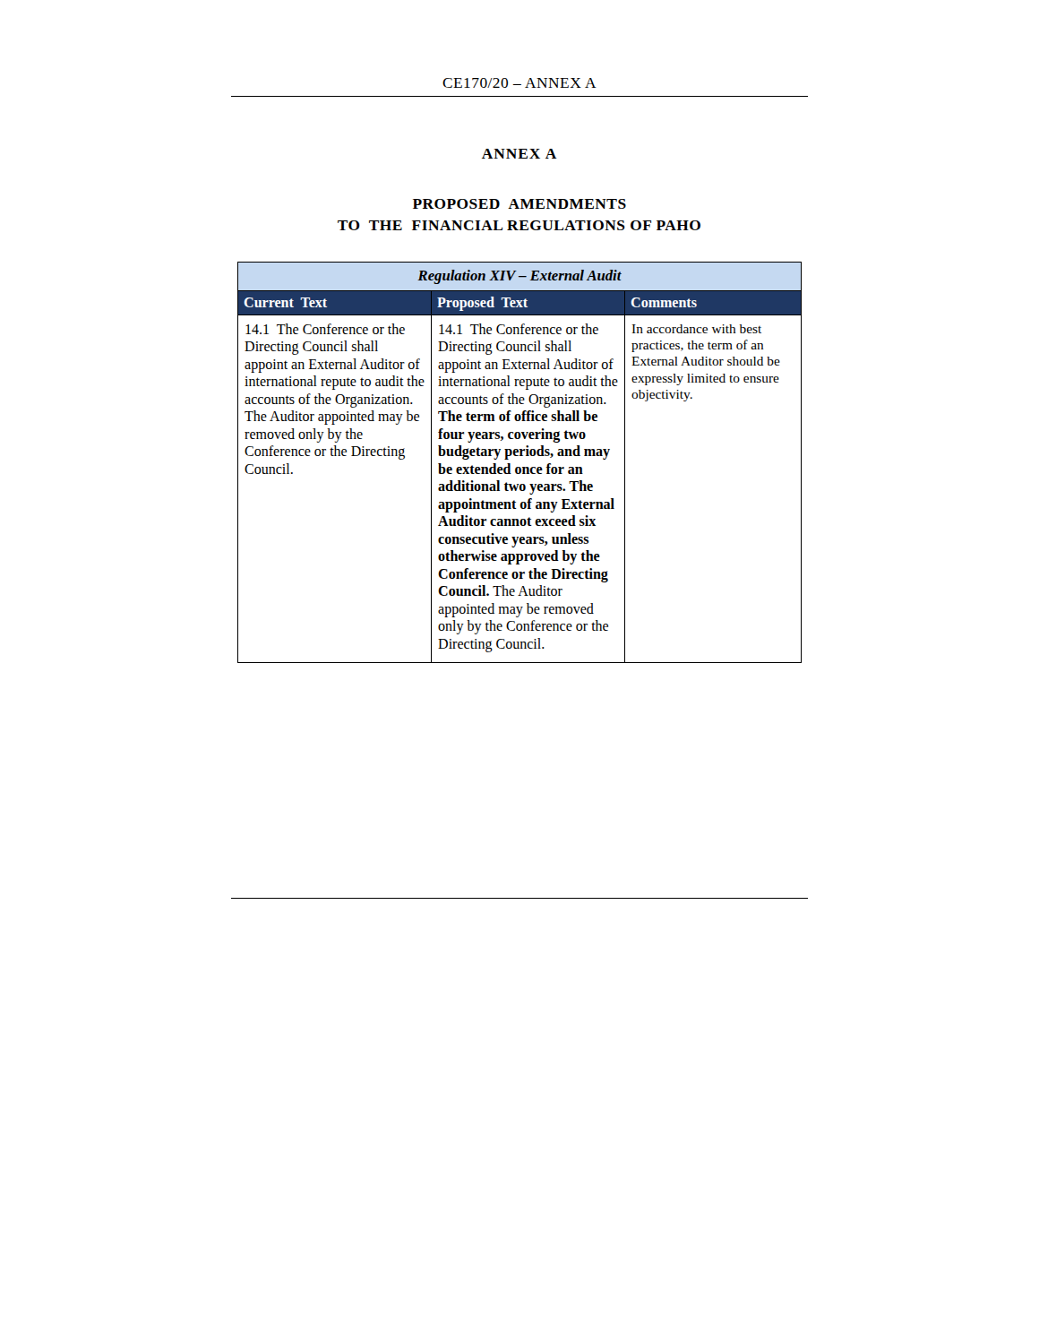CE170/20 – ANNEX A
ANNEX A
PROPOSED AMENDMENTS
TO THE FINANCIAL REGULATIONS OF PAHO
| Regulation XIV – External Audit |
| Current Text | Proposed Text | Comments |
| 14.1 The Conference or the Directing Council shall appoint an External Auditor of international repute to audit the accounts of the Organization. The Auditor appointed may be removed only by the Conference or the Directing Council. | 14.1 The Conference or the Directing Council shall appoint an External Auditor of international repute to audit the accounts of the Organization. The term of office shall be four years, covering two budgetary periods, and may be extended once for an additional two years. The appointment of any External Auditor cannot exceed six consecutive years, unless otherwise approved by the Conference or the Directing Council. The Auditor appointed may be removed only by the Conference or the Directing Council. | In accordance with best practices, the term of an External Auditor should be expressly limited to ensure objectivity. |